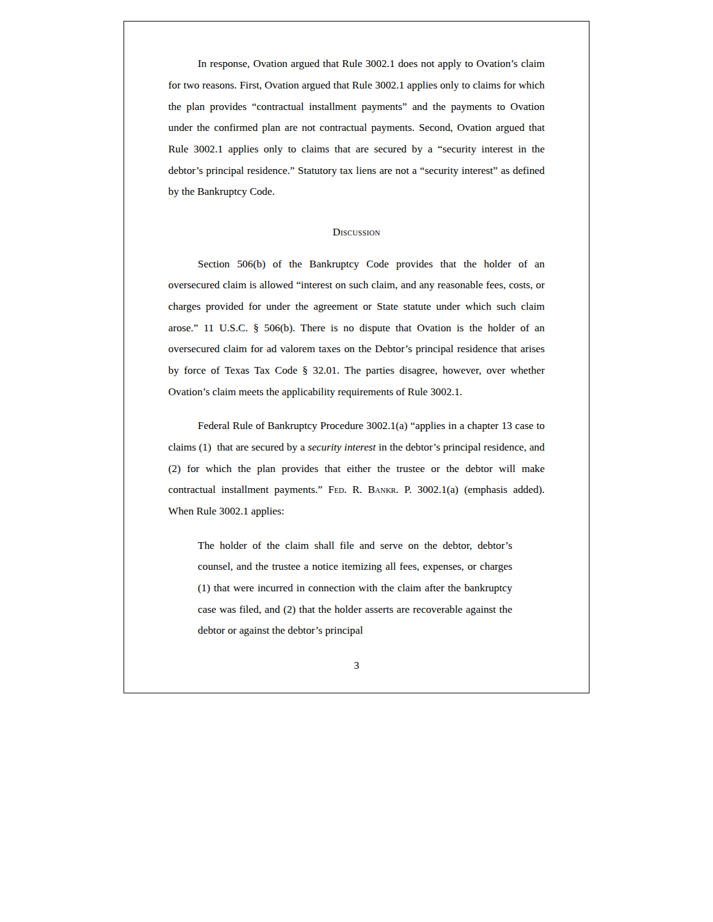In response, Ovation argued that Rule 3002.1 does not apply to Ovation’s claim for two reasons. First, Ovation argued that Rule 3002.1 applies only to claims for which the plan provides “contractual installment payments” and the payments to Ovation under the confirmed plan are not contractual payments. Second, Ovation argued that Rule 3002.1 applies only to claims that are secured by a “security interest in the debtor’s principal residence.” Statutory tax liens are not a “security interest” as defined by the Bankruptcy Code.
Discussion
Section 506(b) of the Bankruptcy Code provides that the holder of an oversecured claim is allowed “interest on such claim, and any reasonable fees, costs, or charges provided for under the agreement or State statute under which such claim arose.” 11 U.S.C. § 506(b). There is no dispute that Ovation is the holder of an oversecured claim for ad valorem taxes on the Debtor’s principal residence that arises by force of Texas Tax Code § 32.01. The parties disagree, however, over whether Ovation’s claim meets the applicability requirements of Rule 3002.1.
Federal Rule of Bankruptcy Procedure 3002.1(a) “applies in a chapter 13 case to claims (1) that are secured by a security interest in the debtor’s principal residence, and (2) for which the plan provides that either the trustee or the debtor will make contractual installment payments.” Fed. R. Bankr. P. 3002.1(a) (emphasis added). When Rule 3002.1 applies:
The holder of the claim shall file and serve on the debtor, debtor’s counsel, and the trustee a notice itemizing all fees, expenses, or charges (1) that were incurred in connection with the claim after the bankruptcy case was filed, and (2) that the holder asserts are recoverable against the debtor or against the debtor’s principal
3